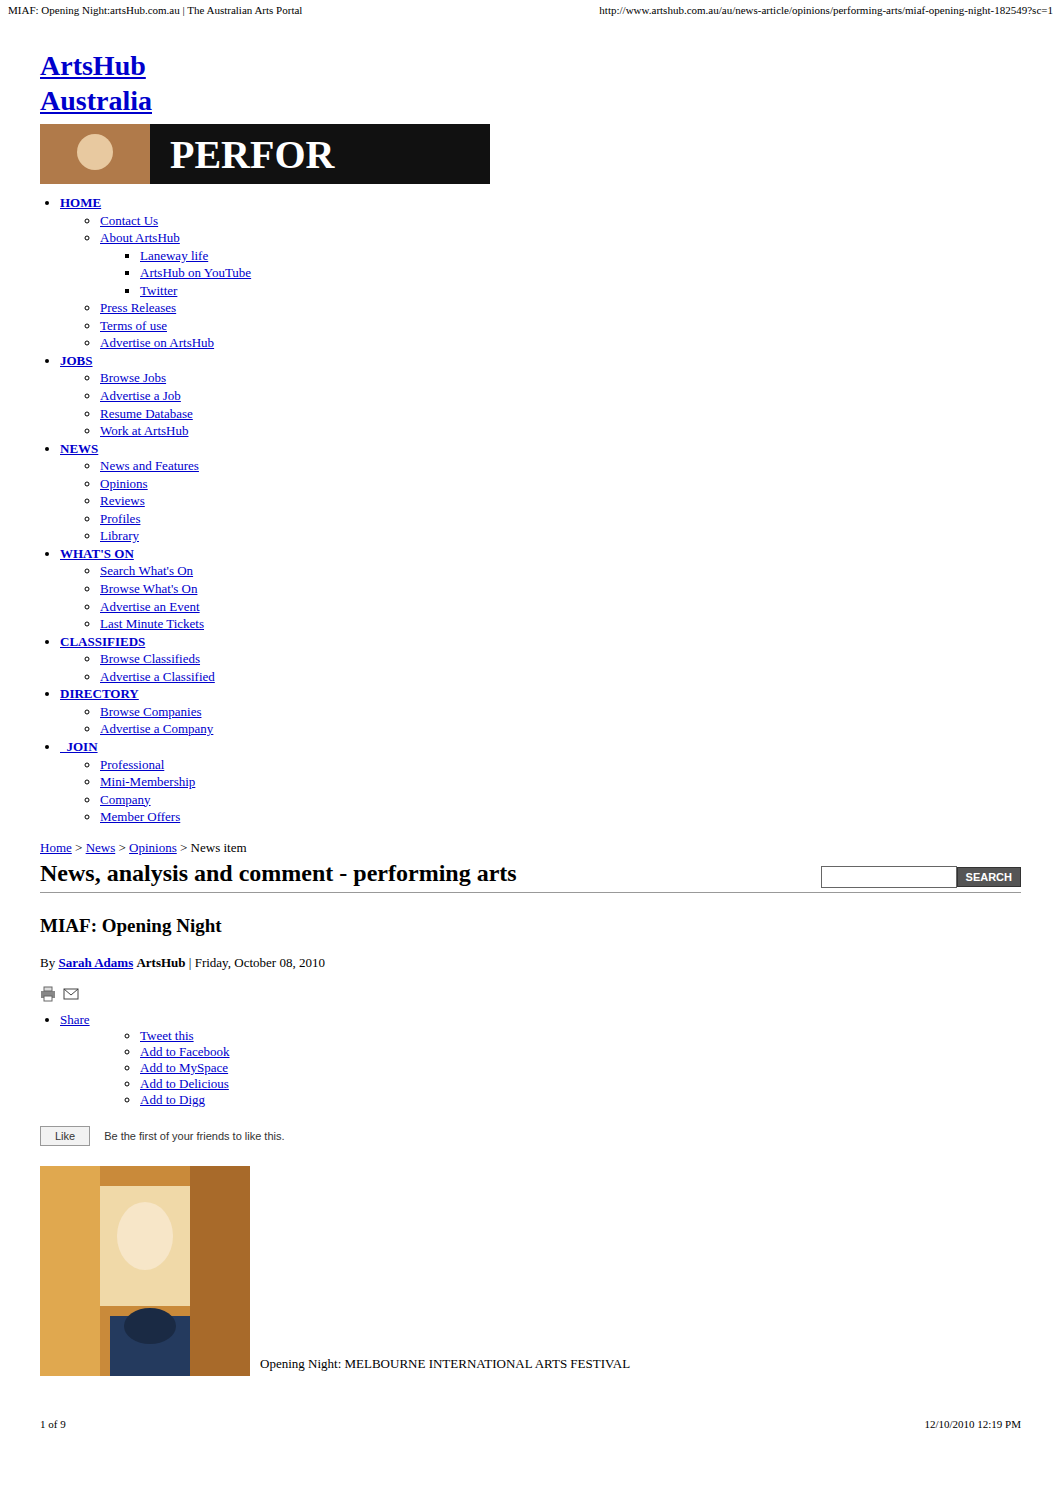MIAF: Opening Night:artsHub.com.au | The Australian Arts Portal http://www.artshub.com.au/au/news-article/opinions/performing-arts/miaf-opening-night-182549?sc=1
ArtsHub
Australia
HOME
Contact Us
About ArtsHub
Laneway life
ArtsHub on YouTube
Twitter
Press Releases
Terms of use
Advertise on ArtsHub
JOBS
Browse Jobs
Advertise a Job
Resume Database
Work at ArtsHub
NEWS
News and Features
Opinions
Reviews
Profiles
Library
WHAT'S ON
Search What's On
Browse What's On
Advertise an Event
Last Minute Tickets
CLASSIFIEDS
Browse Classifieds
Advertise a Classified
DIRECTORY
Browse Companies
Advertise a Company
JOIN
Professional
Mini-Membership
Company
Member Offers
Home > News > Opinions > News item
News, analysis and comment - performing arts
SEARCH
MIAF: Opening Night
By Sarah Adams ArtsHub | Friday, October 08, 2010
Share
Tweet this
Add to Facebook
Add to MySpace
Add to Delicious
Add to Digg
Like Be the first of your friends to like this.
Opening Night: MELBOURNE INTERNATIONAL ARTS FESTIVAL
1 of 9 12/10/2010 12:19 PM